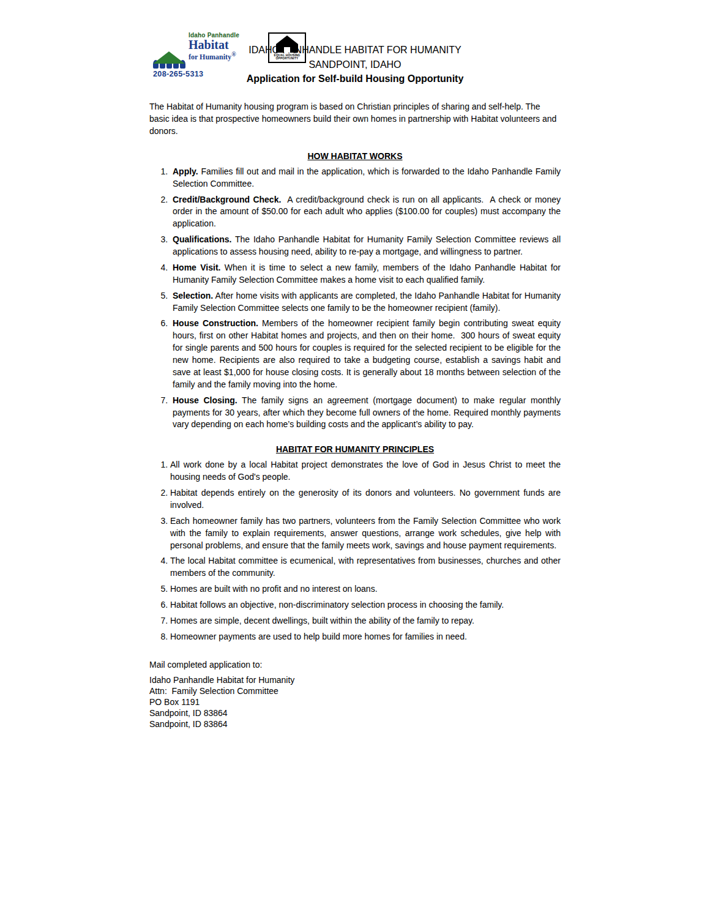Idaho Panhandle
Habitat
for Humanity®
208-265-5313
EQUAL HOUSING
OPPORTUNITY
IDAHO PANHANDLE HABITAT FOR HUMANITY
SANDPOINT, IDAHO
Application for Self-build Housing Opportunity
The Habitat of Humanity housing program is based on Christian principles of sharing and self-help. The basic idea is that prospective homeowners build their own homes in partnership with Habitat volunteers and donors.
HOW HABITAT WORKS
Apply. Families fill out and mail in the application, which is forwarded to the Idaho Panhandle Family Selection Committee.
Credit/Background Check. A credit/background check is run on all applicants. A check or money order in the amount of $50.00 for each adult who applies ($100.00 for couples) must accompany the application.
Qualifications. The Idaho Panhandle Habitat for Humanity Family Selection Committee reviews all applications to assess housing need, ability to re-pay a mortgage, and willingness to partner.
Home Visit. When it is time to select a new family, members of the Idaho Panhandle Habitat for Humanity Family Selection Committee makes a home visit to each qualified family.
Selection. After home visits with applicants are completed, the Idaho Panhandle Habitat for Humanity Family Selection Committee selects one family to be the homeowner recipient (family).
House Construction. Members of the homeowner recipient family begin contributing sweat equity hours, first on other Habitat homes and projects, and then on their home. 300 hours of sweat equity for single parents and 500 hours for couples is required for the selected recipient to be eligible for the new home. Recipients are also required to take a budgeting course, establish a savings habit and save at least $1,000 for house closing costs. It is generally about 18 months between selection of the family and the family moving into the home.
House Closing. The family signs an agreement (mortgage document) to make regular monthly payments for 30 years, after which they become full owners of the home. Required monthly payments vary depending on each home’s building costs and the applicant’s ability to pay.
HABITAT FOR HUMANITY PRINCIPLES
All work done by a local Habitat project demonstrates the love of God in Jesus Christ to meet the housing needs of God's people.
Habitat depends entirely on the generosity of its donors and volunteers. No government funds are involved.
Each homeowner family has two partners, volunteers from the Family Selection Committee who work with the family to explain requirements, answer questions, arrange work schedules, give help with personal problems, and ensure that the family meets work, savings and house payment requirements.
The local Habitat committee is ecumenical, with representatives from businesses, churches and other members of the community.
Homes are built with no profit and no interest on loans.
Habitat follows an objective, non-discriminatory selection process in choosing the family.
Homes are simple, decent dwellings, built within the ability of the family to repay.
Homeowner payments are used to help build more homes for families in need.
Mail completed application to:
Idaho Panhandle Habitat for Humanity
Attn: Family Selection Committee
PO Box 1191
Sandpoint, ID 83864
Sandpoint, ID 83864